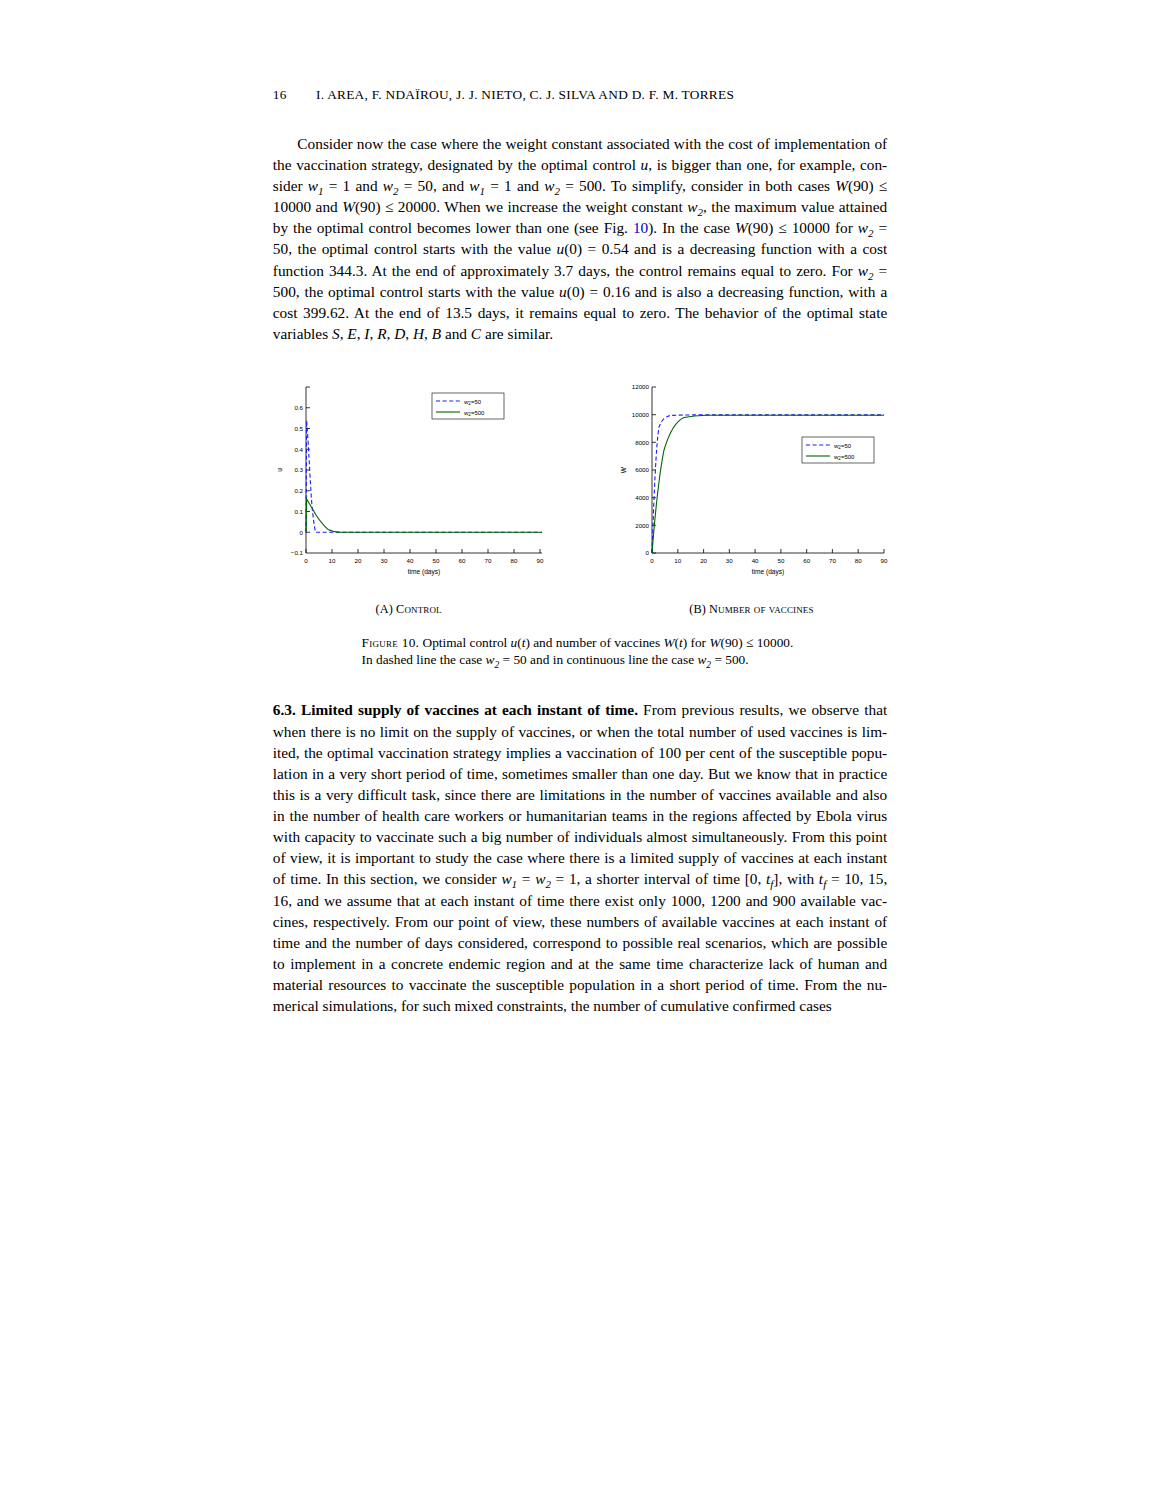16 I. AREA, F. NDAÏROU, J. J. NIETO, C. J. SILVA AND D. F. M. TORRES
Consider now the case where the weight constant associated with the cost of implementation of the vaccination strategy, designated by the optimal control u, is bigger than one, for example, consider w1 = 1 and w2 = 50, and w1 = 1 and w2 = 500. To simplify, consider in both cases W(90) ≤ 10000 and W(90) ≤ 20000. When we increase the weight constant w2, the maximum value attained by the optimal control becomes lower than one (see Fig. 10). In the case W(90) ≤ 10000 for w2 = 50, the optimal control starts with the value u(0) = 0.54 and is a decreasing function with a cost function 344.3. At the end of approximately 3.7 days, the control remains equal to zero. For w2 = 500, the optimal control starts with the value u(0) = 0.16 and is also a decreasing function, with a cost 399.62. At the end of 13.5 days, it remains equal to zero. The behavior of the optimal state variables S, E, I, R, D, H, B and C are similar.
0.6 0.5 0.4 0.3 0.2 0.1 0 −0.1 0 10 20 30 40 50 60 70 80 90 time (days) u w2=50 w2=500
(A) Control
0 2000 4000 6000 8000 10000 12000 0 10 20 30 40 50 60 70 80 90 time (days) W w2=50 w2=500
(B) Number of vaccines
Figure 10. Optimal control u(t) and number of vaccines W(t) for W(90) ≤ 10000. In dashed line the case w2 = 50 and in continuous line the case w2 = 500.
6.3. Limited supply of vaccines at each instant of time.
From previous results, we observe that when there is no limit on the supply of vaccines, or when the total number of used vaccines is limited, the optimal vaccination strategy implies a vaccination of 100 per cent of the susceptible population in a very short period of time, sometimes smaller than one day. But we know that in practice this is a very difficult task, since there are limitations in the number of vaccines available and also in the number of health care workers or humanitarian teams in the regions affected by Ebola virus with capacity to vaccinate such a big number of individuals almost simultaneously. From this point of view, it is important to study the case where there is a limited supply of vaccines at each instant of time. In this section, we consider w1 = w2 = 1, a shorter interval of time [0, tf], with tf = 10, 15, 16, and we assume that at each instant of time there exist only 1000, 1200 and 900 available vaccines, respectively. From our point of view, these numbers of available vaccines at each instant of time and the number of days considered, correspond to possible real scenarios, which are possible to implement in a concrete endemic region and at the same time characterize lack of human and material resources to vaccinate the susceptible population in a short period of time. From the numerical simulations, for such mixed constraints, the number of cumulative confirmed cases